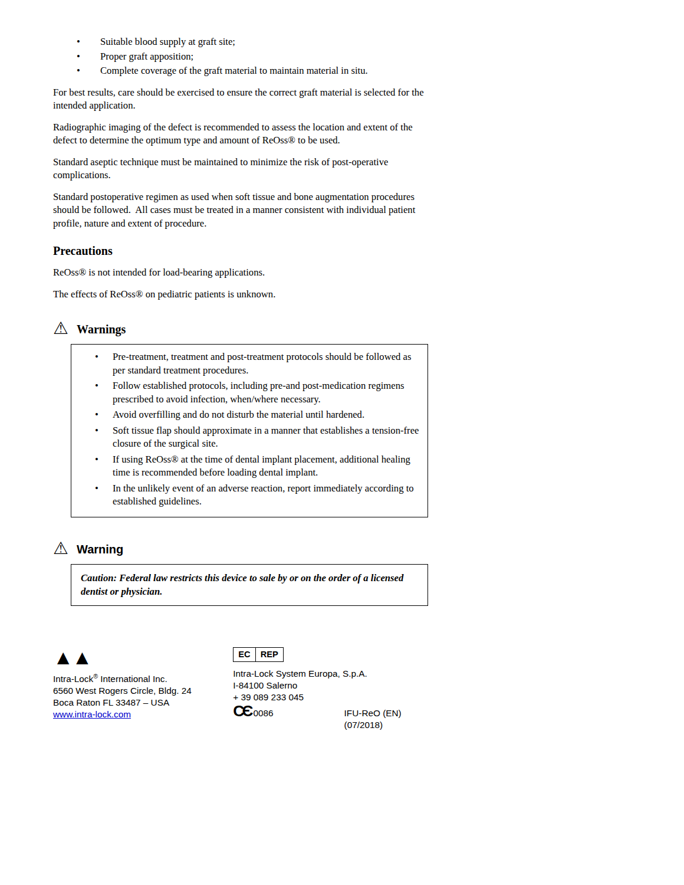Suitable blood supply at graft site;
Proper graft apposition;
Complete coverage of the graft material to maintain material in situ.
For best results, care should be exercised to ensure the correct graft material is selected for the intended application.
Radiographic imaging of the defect is recommended to assess the location and extent of the defect to determine the optimum type and amount of ReOss® to be used.
Standard aseptic technique must be maintained to minimize the risk of post-operative complications.
Standard postoperative regimen as used when soft tissue and bone augmentation procedures should be followed. All cases must be treated in a manner consistent with individual patient profile, nature and extent of procedure.
Precautions
ReOss® is not intended for load-bearing applications.
The effects of ReOss® on pediatric patients is unknown.
⚠ Warnings
Pre-treatment, treatment and post-treatment protocols should be followed as per standard treatment procedures.
Follow established protocols, including pre-and post-medication regimens prescribed to avoid infection, when/where necessary.
Avoid overfilling and do not disturb the material until hardened.
Soft tissue flap should approximate in a manner that establishes a tension-free closure of the surgical site.
If using ReOss® at the time of dental implant placement, additional healing time is recommended before loading dental implant.
In the unlikely event of an adverse reaction, report immediately according to established guidelines.
⚠ Warning
Caution: Federal law restricts this device to sale by or on the order of a licensed dentist or physician.
| ▲▲ Intra-Lock ® International Inc. 6560 West Rogers Circle, Bldg. 24 Boca Raton FL 33487 – USA www.intra-lock.com | EC REP Intra-Lock System Europa, S.p.A. I-84100 Salerno + 39 089 233 045 CЄ 0086 IFU-ReO (EN) (07/2018) |